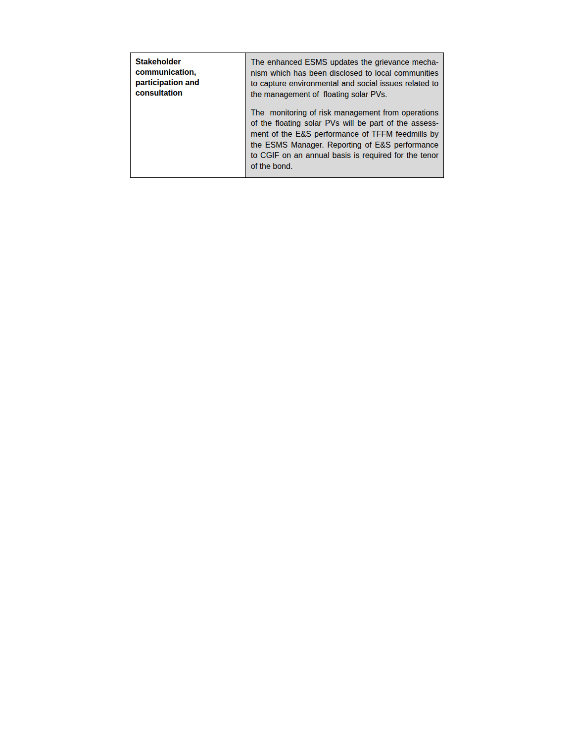| Stakeholder communication, participation and consultation | The enhanced ESMS updates the grievance mechanism which has been disclosed to local communities to capture environmental and social issues related to the management of floating solar PVs. The monitoring of risk management from operations of the floating solar PVs will be part of the assessment of the E&S performance of TFFM feedmills by the ESMS Manager. Reporting of E&S performance to CGIF on an annual basis is required for the tenor of the bond. |